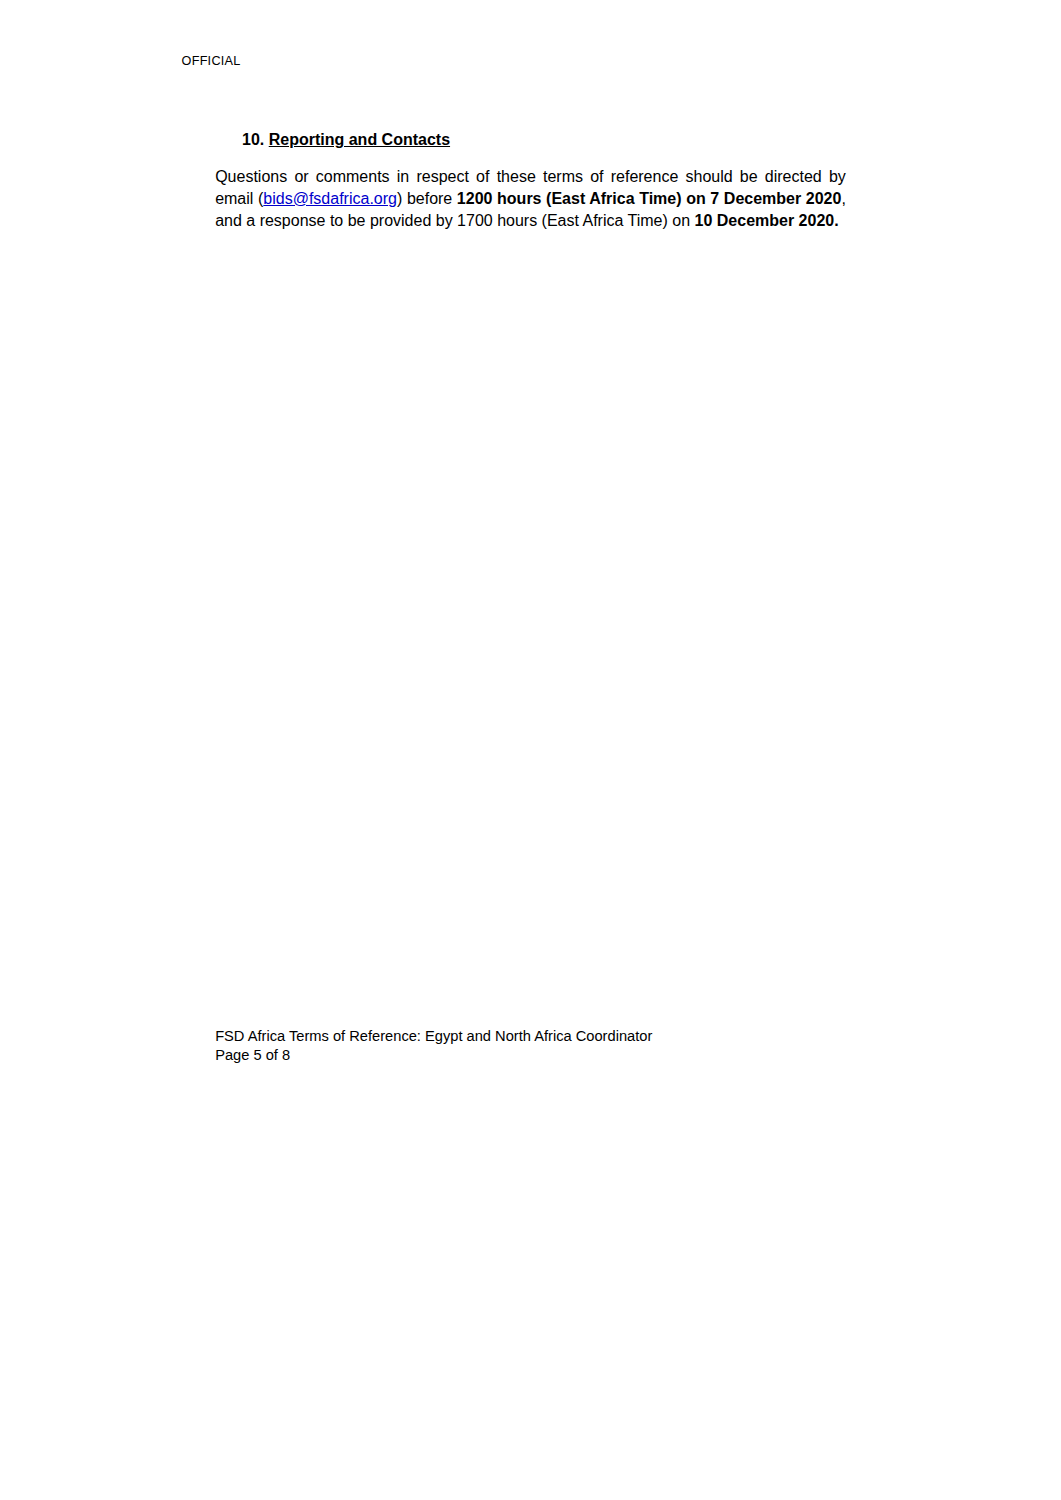OFFICIAL
10. Reporting and Contacts
Questions or comments in respect of these terms of reference should be directed by email (bids@fsdafrica.org) before 1200 hours (East Africa Time) on 7 December 2020, and a response to be provided by 1700 hours (East Africa Time) on 10 December 2020.
FSD Africa Terms of Reference: Egypt and North Africa Coordinator
Page 5 of 8